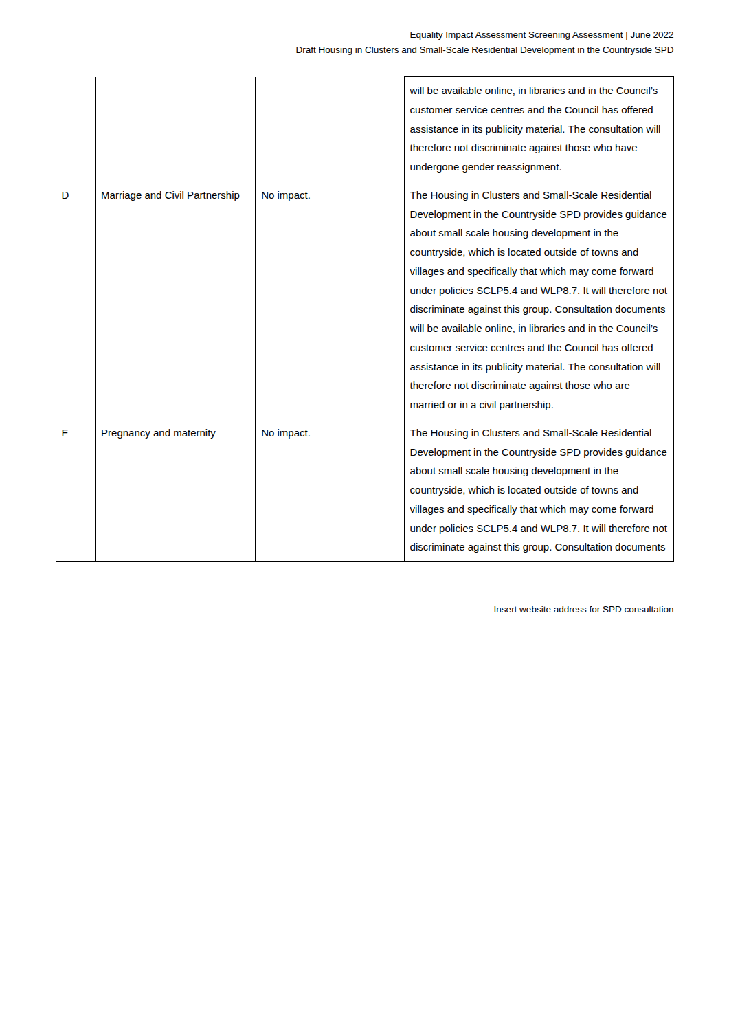Equality Impact Assessment Screening Assessment | June 2022
Draft Housing in Clusters and Small-Scale Residential Development in the Countryside SPD
| | | | will be available online, in libraries and in the Council’s customer service centres and the Council has offered assistance in its publicity material. The consultation will therefore not discriminate against those who have undergone gender reassignment. |
| D | Marriage and Civil Partnership | No impact. | The Housing in Clusters and Small-Scale Residential Development in the Countryside SPD provides guidance about small scale housing development in the countryside, which is located outside of towns and villages and specifically that which may come forward under policies SCLP5.4 and WLP8.7. It will therefore not discriminate against this group. Consultation documents will be available online, in libraries and in the Council’s customer service centres and the Council has offered assistance in its publicity material. The consultation will therefore not discriminate against those who are married or in a civil partnership. |
| E | Pregnancy and maternity | No impact. | The Housing in Clusters and Small-Scale Residential Development in the Countryside SPD provides guidance about small scale housing development in the countryside, which is located outside of towns and villages and specifically that which may come forward under policies SCLP5.4 and WLP8.7. It will therefore not discriminate against this group. Consultation documents |
Insert website address for SPD consultation